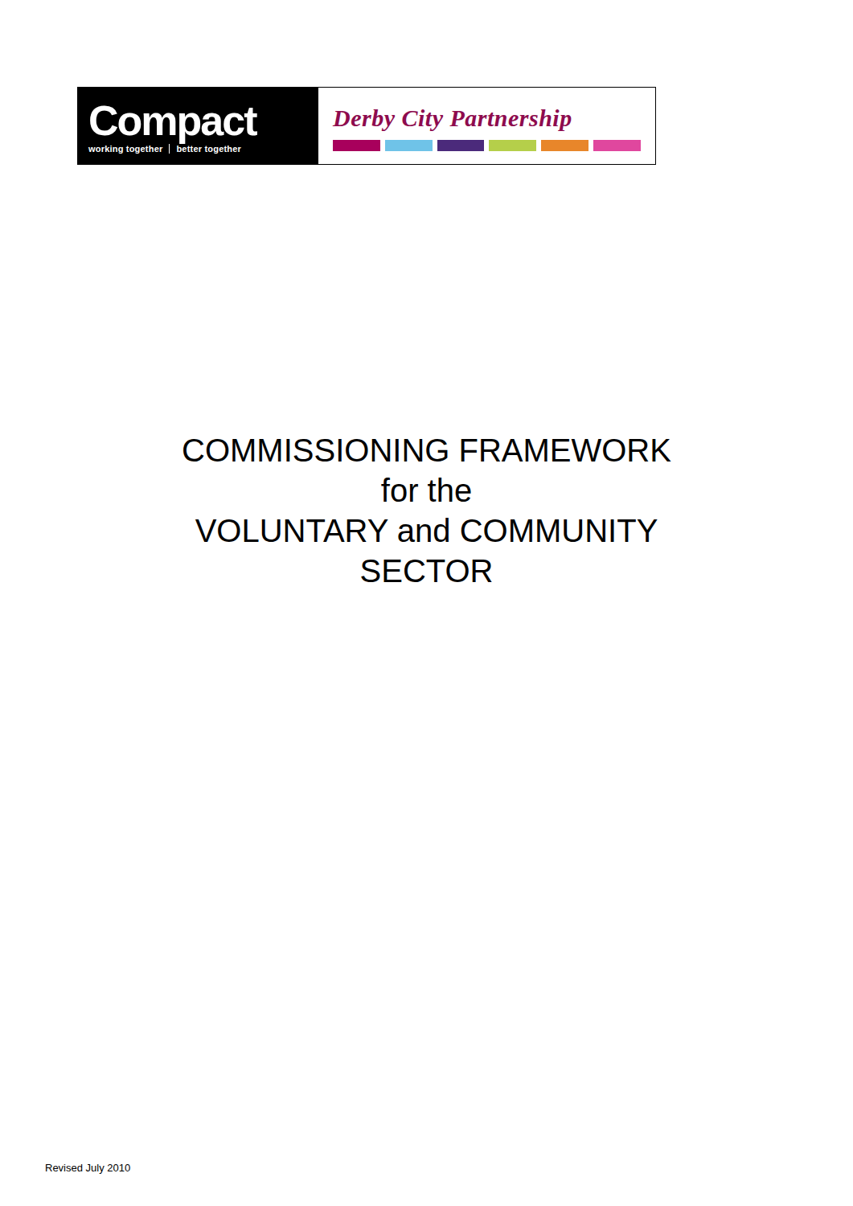Compact
working together better together
Derby City Partnership
COMMISSIONING FRAMEWORK
for the
VOLUNTARY and COMMUNITY
SECTOR
Revised July 2010